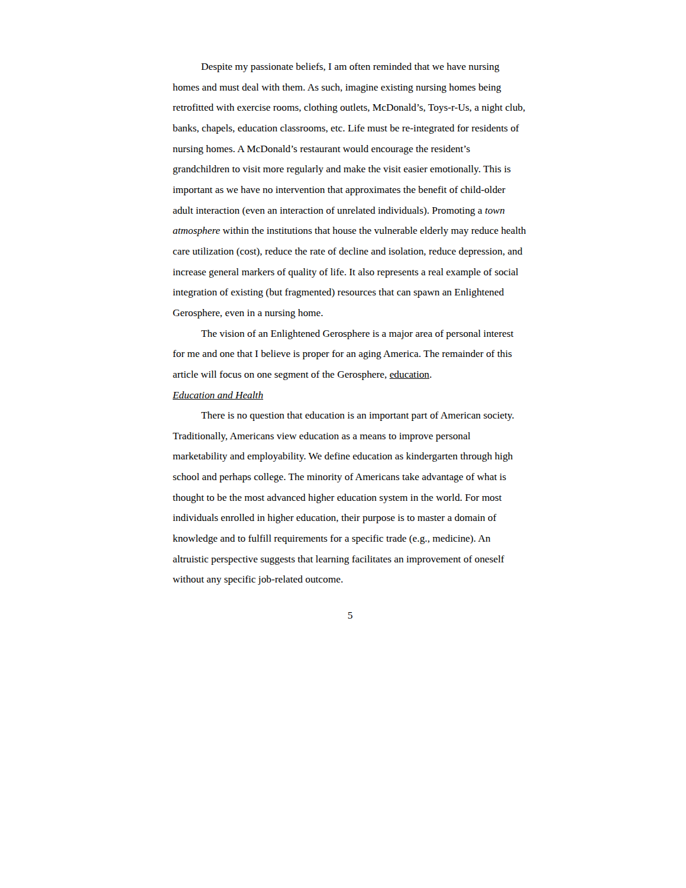Despite my passionate beliefs, I am often reminded that we have nursing homes and must deal with them. As such, imagine existing nursing homes being retrofitted with exercise rooms, clothing outlets, McDonald’s, Toys-r-Us, a night club, banks, chapels, education classrooms, etc. Life must be re-integrated for residents of nursing homes. A McDonald’s restaurant would encourage the resident’s grandchildren to visit more regularly and make the visit easier emotionally. This is important as we have no intervention that approximates the benefit of child-older adult interaction (even an interaction of unrelated individuals). Promoting a town atmosphere within the institutions that house the vulnerable elderly may reduce health care utilization (cost), reduce the rate of decline and isolation, reduce depression, and increase general markers of quality of life. It also represents a real example of social integration of existing (but fragmented) resources that can spawn an Enlightened Gerosphere, even in a nursing home.
The vision of an Enlightened Gerosphere is a major area of personal interest for me and one that I believe is proper for an aging America. The remainder of this article will focus on one segment of the Gerosphere, education.
Education and Health
There is no question that education is an important part of American society. Traditionally, Americans view education as a means to improve personal marketability and employability. We define education as kindergarten through high school and perhaps college. The minority of Americans take advantage of what is thought to be the most advanced higher education system in the world. For most individuals enrolled in higher education, their purpose is to master a domain of knowledge and to fulfill requirements for a specific trade (e.g., medicine). An altruistic perspective suggests that learning facilitates an improvement of oneself without any specific job-related outcome.
5